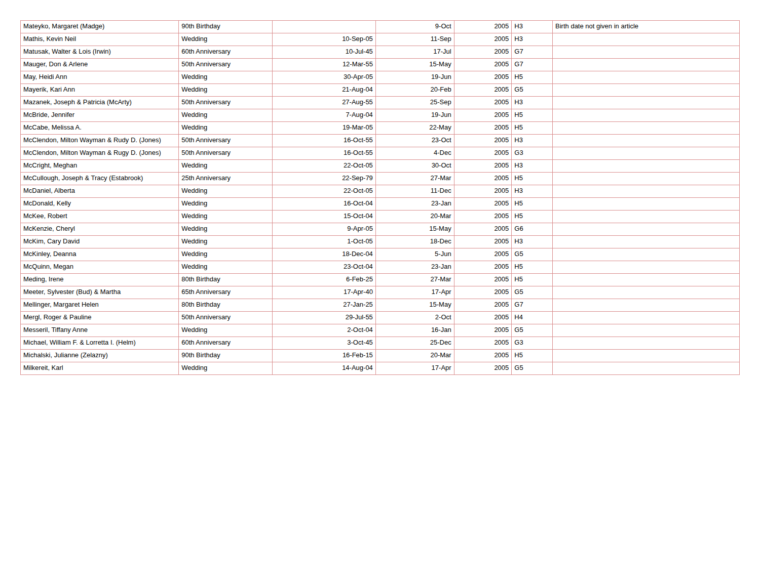| Mateyko, Margaret (Madge) | 90th Birthday | | 9-Oct | 2005 | H3 | Birth date not given in article |
| Mathis, Kevin Neil | Wedding | 10-Sep-05 | 11-Sep | 2005 | H3 | |
| Matusak, Walter & Lois (Irwin) | 60th Anniversary | 10-Jul-45 | 17-Jul | 2005 | G7 | |
| Mauger, Don & Arlene | 50th Anniversary | 12-Mar-55 | 15-May | 2005 | G7 | |
| May, Heidi Ann | Wedding | 30-Apr-05 | 19-Jun | 2005 | H5 | |
| Mayerik, Kari Ann | Wedding | 21-Aug-04 | 20-Feb | 2005 | G5 | |
| Mazanek, Joseph & Patricia (McArty) | 50th Anniversary | 27-Aug-55 | 25-Sep | 2005 | H3 | |
| McBride, Jennifer | Wedding | 7-Aug-04 | 19-Jun | 2005 | H5 | |
| McCabe, Melissa A. | Wedding | 19-Mar-05 | 22-May | 2005 | H5 | |
| McClendon, Milton Wayman & Rudy D. (Jones) | 50th Anniversary | 16-Oct-55 | 23-Oct | 2005 | H3 | |
| McClendon, Milton Wayman & Rugy D. (Jones) | 50th Anniversary | 16-Oct-55 | 4-Dec | 2005 | G3 | |
| McCright, Meghan | Wedding | 22-Oct-05 | 30-Oct | 2005 | H3 | |
| McCullough, Joseph & Tracy (Estabrook) | 25th Anniversary | 22-Sep-79 | 27-Mar | 2005 | H5 | |
| McDaniel, Alberta | Wedding | 22-Oct-05 | 11-Dec | 2005 | H3 | |
| McDonald, Kelly | Wedding | 16-Oct-04 | 23-Jan | 2005 | H5 | |
| McKee, Robert | Wedding | 15-Oct-04 | 20-Mar | 2005 | H5 | |
| McKenzie, Cheryl | Wedding | 9-Apr-05 | 15-May | 2005 | G6 | |
| McKim, Cary David | Wedding | 1-Oct-05 | 18-Dec | 2005 | H3 | |
| McKinley, Deanna | Wedding | 18-Dec-04 | 5-Jun | 2005 | G5 | |
| McQuinn, Megan | Wedding | 23-Oct-04 | 23-Jan | 2005 | H5 | |
| Meding, Irene | 80th Birthday | 6-Feb-25 | 27-Mar | 2005 | H5 | |
| Meeter, Sylvester (Bud) & Martha | 65th Anniversary | 17-Apr-40 | 17-Apr | 2005 | G5 | |
| Mellinger, Margaret Helen | 80th Birthday | 27-Jan-25 | 15-May | 2005 | G7 | |
| Mergl, Roger & Pauline | 50th Anniversary | 29-Jul-55 | 2-Oct | 2005 | H4 | |
| Messeril, Tiffany Anne | Wedding | 2-Oct-04 | 16-Jan | 2005 | G5 | |
| Michael, William F. & Lorretta I. (Helm) | 60th Anniversary | 3-Oct-45 | 25-Dec | 2005 | G3 | |
| Michalski, Julianne (Zelazny) | 90th Birthday | 16-Feb-15 | 20-Mar | 2005 | H5 | |
| Milkereit, Karl | Wedding | 14-Aug-04 | 17-Apr | 2005 | G5 | |